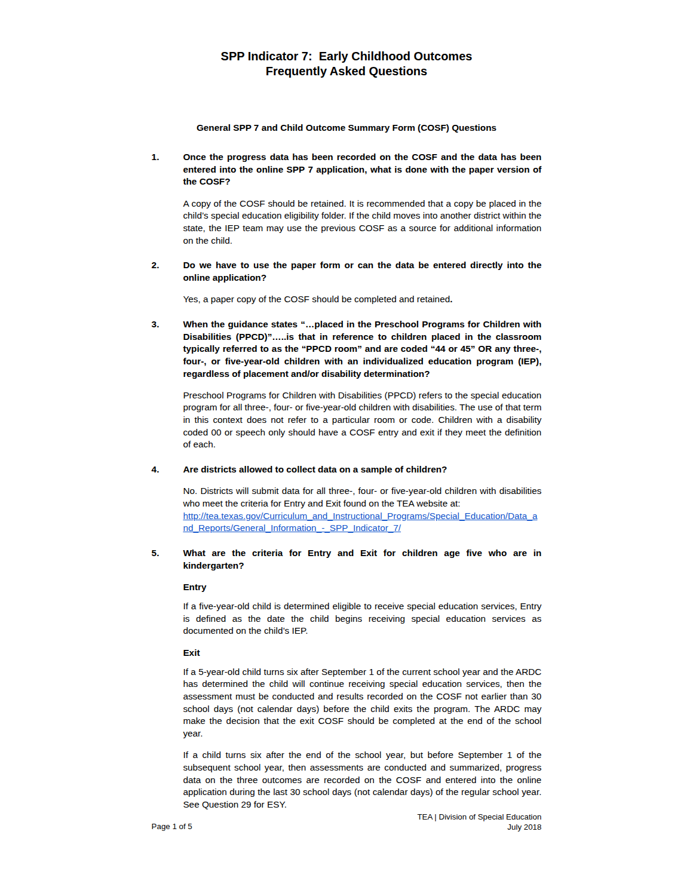SPP Indicator 7: Early Childhood Outcomes
Frequently Asked Questions
General SPP 7 and Child Outcome Summary Form (COSF) Questions
Once the progress data has been recorded on the COSF and the data has been entered into the online SPP 7 application, what is done with the paper version of the COSF?
A copy of the COSF should be retained. It is recommended that a copy be placed in the child’s special education eligibility folder. If the child moves into another district within the state, the IEP team may use the previous COSF as a source for additional information on the child.
Do we have to use the paper form or can the data be entered directly into the online application?
Yes, a paper copy of the COSF should be completed and retained.
When the guidance states “…placed in the Preschool Programs for Children with Disabilities (PPCD)”…..is that in reference to children placed in the classroom typically referred to as the “PPCD room” and are coded “44 or 45” OR any three-, four-, or five-year-old children with an individualized education program (IEP), regardless of placement and/or disability determination?
Preschool Programs for Children with Disabilities (PPCD) refers to the special education program for all three-, four- or five-year-old children with disabilities. The use of that term in this context does not refer to a particular room or code. Children with a disability coded 00 or speech only should have a COSF entry and exit if they meet the definition of each.
Are districts allowed to collect data on a sample of children?
No. Districts will submit data for all three-, four- or five-year-old children with disabilities who meet the criteria for Entry and Exit found on the TEA website at:
http://tea.texas.gov/Curriculum_and_Instructional_Programs/Special_Education/Data_and_Reports/General_Information_-_SPP_Indicator_7/
What are the criteria for Entry and Exit for children age five who are in kindergarten?
Entry
If a five-year-old child is determined eligible to receive special education services, Entry is defined as the date the child begins receiving special education services as documented on the child’s IEP.
Exit
If a 5-year-old child turns six after September 1 of the current school year and the ARDC has determined the child will continue receiving special education services, then the assessment must be conducted and results recorded on the COSF not earlier than 30 school days (not calendar days) before the child exits the program. The ARDC may make the decision that the exit COSF should be completed at the end of the school year.
If a child turns six after the end of the school year, but before September 1 of the subsequent school year, then assessments are conducted and summarized, progress data on the three outcomes are recorded on the COSF and entered into the online application during the last 30 school days (not calendar days) of the regular school year. See Question 29 for ESY.
Page 1 of 5
TEA | Division of Special Education
July 2018